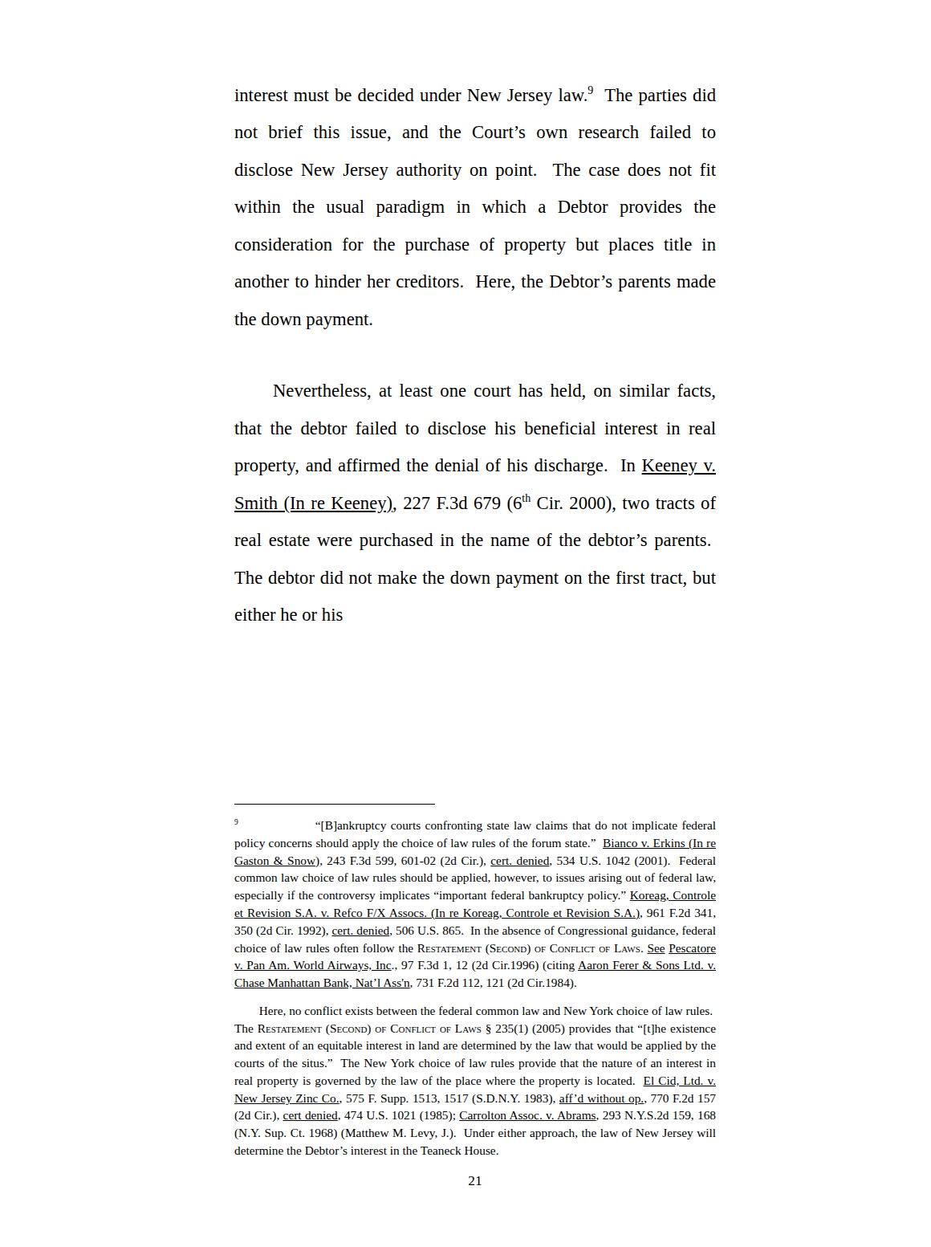interest must be decided under New Jersey law.9 The parties did not brief this issue, and the Court’s own research failed to disclose New Jersey authority on point. The case does not fit within the usual paradigm in which a Debtor provides the consideration for the purchase of property but places title in another to hinder her creditors. Here, the Debtor’s parents made the down payment.
Nevertheless, at least one court has held, on similar facts, that the debtor failed to disclose his beneficial interest in real property, and affirmed the denial of his discharge. In Keeney v. Smith (In re Keeney), 227 F.3d 679 (6th Cir. 2000), two tracts of real estate were purchased in the name of the debtor’s parents. The debtor did not make the down payment on the first tract, but either he or his
9 “[B]ankruptcy courts confronting state law claims that do not implicate federal policy concerns should apply the choice of law rules of the forum state.” Bianco v. Erkins (In re Gaston & Snow), 243 F.3d 599, 601-02 (2d Cir.), cert. denied, 534 U.S. 1042 (2001). Federal common law choice of law rules should be applied, however, to issues arising out of federal law, especially if the controversy implicates “important federal bankruptcy policy.” Koreag, Controle et Revision S.A. v. Refco F/X Assocs. (In re Koreag, Controle et Revision S.A.), 961 F.2d 341, 350 (2d Cir. 1992), cert. denied, 506 U.S. 865. In the absence of Congressional guidance, federal choice of law rules often follow the Restatement (Second) of Conflict of Laws. See Pescatore v. Pan Am. World Airways, Inc., 97 F.3d 1, 12 (2d Cir.1996) (citing Aaron Ferer & Sons Ltd. v. Chase Manhattan Bank, Nat’l Ass'n, 731 F.2d 112, 121 (2d Cir.1984).
Here, no conflict exists between the federal common law and New York choice of law rules. The Restatement (Second) of Conflict of Laws § 235(1) (2005) provides that “[t]he existence and extent of an equitable interest in land are determined by the law that would be applied by the courts of the situs.” The New York choice of law rules provide that the nature of an interest in real property is governed by the law of the place where the property is located. El Cid, Ltd. v. New Jersey Zinc Co., 575 F. Supp. 1513, 1517 (S.D.N.Y. 1983), aff’d without op., 770 F.2d 157 (2d Cir.), cert denied, 474 U.S. 1021 (1985); Carrolton Assoc. v. Abrams, 293 N.Y.S.2d 159, 168 (N.Y. Sup. Ct. 1968) (Matthew M. Levy, J.). Under either approach, the law of New Jersey will determine the Debtor’s interest in the Teaneck House.
21